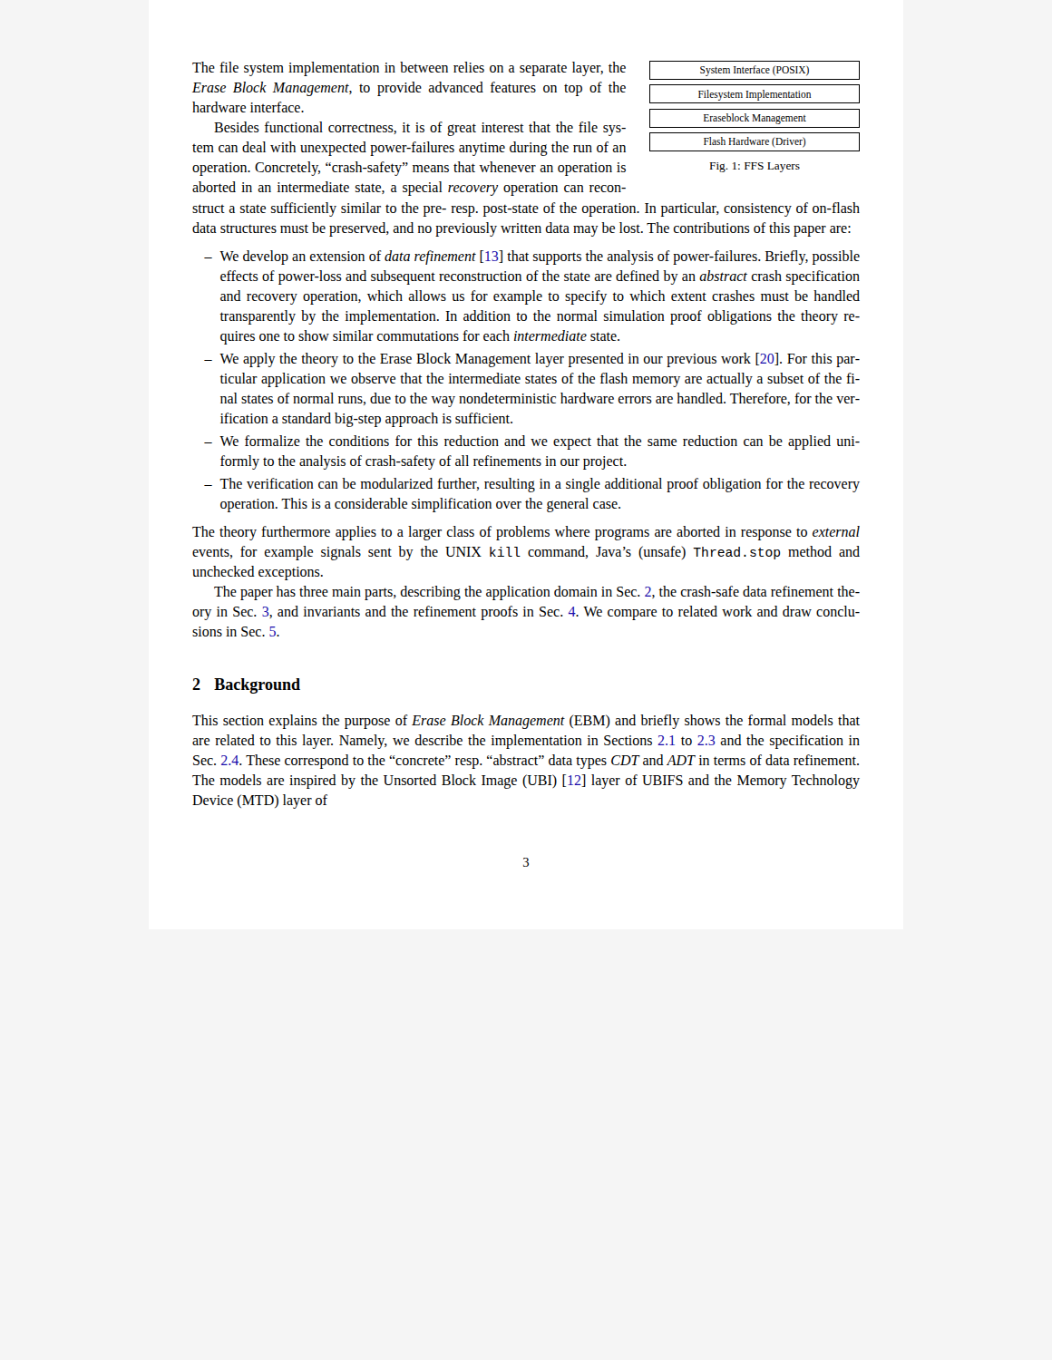System Interface (POSIX)
Filesystem Implementation
Eraseblock Management
Flash Hardware (Driver)
Fig. 1: FFS Layers
The file system implementation in between relies on a separate layer, the Erase Block Management, to provide advanced features on top of the hardware interface.
Besides functional correctness, it is of great interest that the file system can deal with unexpected power-failures anytime during the run of an operation. Concretely, “crash-safety” means that whenever an operation is aborted in an intermediate state, a special recovery operation can reconstruct a state sufficiently similar to the pre- resp. post-state of the operation. In particular, consistency of on-flash data structures must be preserved, and no previously written data may be lost. The contributions of this paper are:
We develop an extension of data refinement [13] that supports the analysis of power-failures. Briefly, possible effects of power-loss and subsequent reconstruction of the state are defined by an abstract crash specification and recovery operation, which allows us for example to specify to which extent crashes must be handled transparently by the implementation. In addition to the normal simulation proof obligations the theory requires one to show similar commutations for each intermediate state.
We apply the theory to the Erase Block Management layer presented in our previous work [20]. For this particular application we observe that the intermediate states of the flash memory are actually a subset of the final states of normal runs, due to the way nondeterministic hardware errors are handled. Therefore, for the verification a standard big-step approach is sufficient.
We formalize the conditions for this reduction and we expect that the same reduction can be applied uniformly to the analysis of crash-safety of all refinements in our project.
The verification can be modularized further, resulting in a single additional proof obligation for the recovery operation. This is a considerable simplification over the general case.
The theory furthermore applies to a larger class of problems where programs are aborted in response to external events, for example signals sent by the UNIX kill command, Java’s (unsafe) Thread.stop method and unchecked exceptions.
The paper has three main parts, describing the application domain in Sec. 2, the crash-safe data refinement theory in Sec. 3, and invariants and the refinement proofs in Sec. 4. We compare to related work and draw conclusions in Sec. 5.
2 Background
This section explains the purpose of Erase Block Management (EBM) and briefly shows the formal models that are related to this layer. Namely, we describe the implementation in Sections 2.1 to 2.3 and the specification in Sec. 2.4. These correspond to the “concrete” resp. “abstract” data types CDT and ADT in terms of data refinement. The models are inspired by the Unsorted Block Image (UBI) [12] layer of UBIFS and the Memory Technology Device (MTD) layer of
3